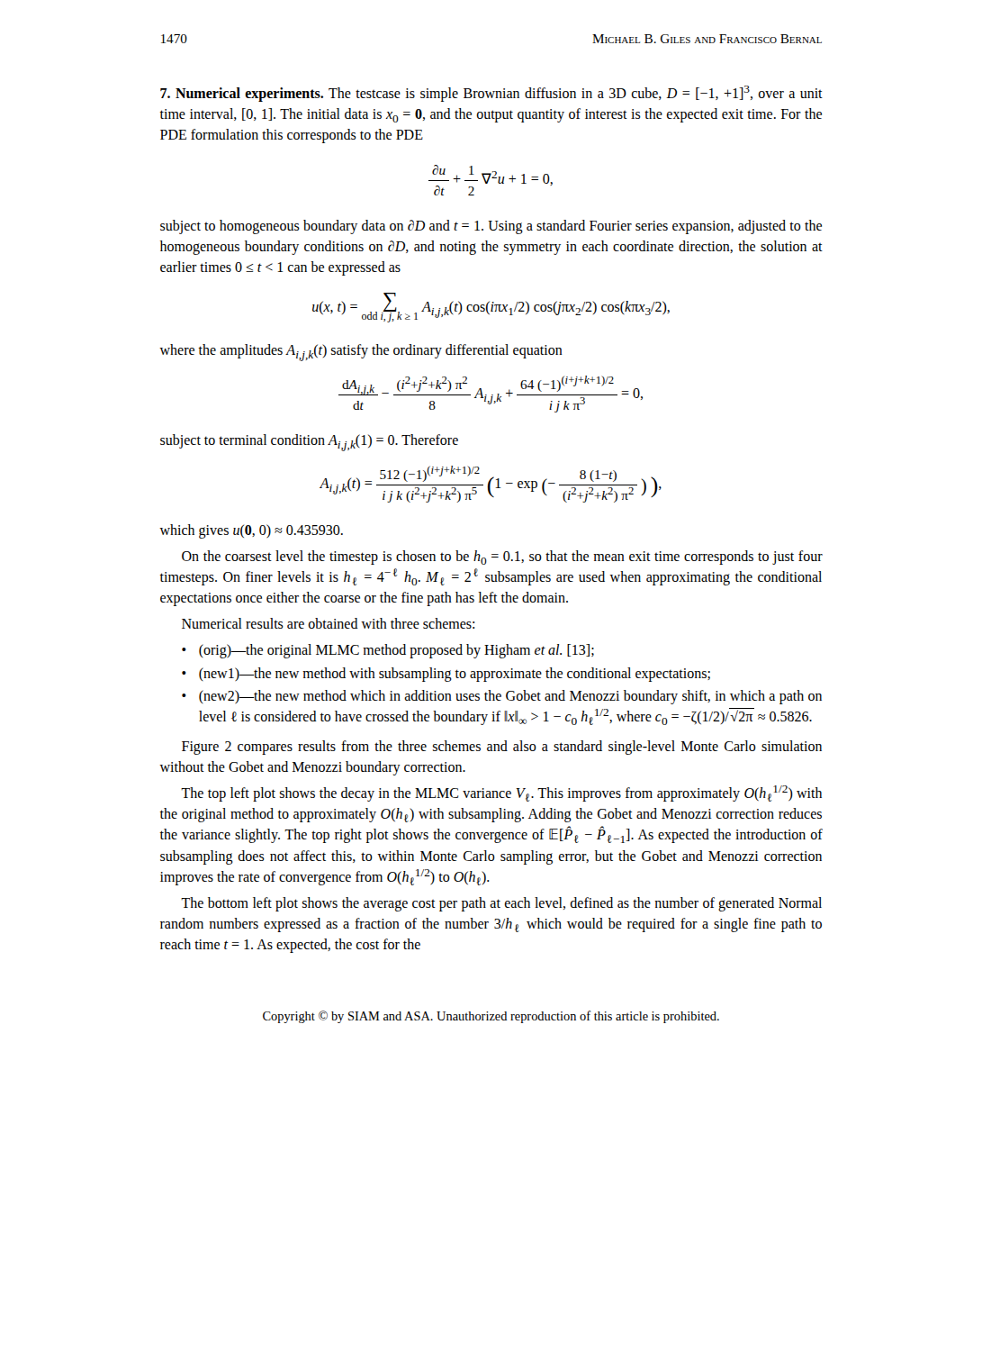1470 Michael B. Giles and Francisco Bernal
7. Numerical experiments. The testcase is simple Brownian diffusion in a 3D cube, D = [−1, +1]3, over a unit time interval, [0, 1]. The initial data is x0 = 0, and the output quantity of interest is the expected exit time. For the PDE formulation this corresponds to the PDE
∂u∂t + 12 ∇2u + 1 = 0,
subject to homogeneous boundary data on ∂D and t = 1. Using a standard Fourier series expansion, adjusted to the homogeneous boundary conditions on ∂D, and noting the symmetry in each coordinate direction, the solution at earlier times 0 ≤ t < 1 can be expressed as
u(x, t) = ∑ odd i, j, k ≥ 1 Ai,j,k(t) cos(iπx1/2) cos(jπx2/2) cos(kπx3/2),
where the amplitudes Ai,j,k(t) satisfy the ordinary differential equation
dAi,j,k dt − (i2+j2+k2) π28 Ai,j,k + 64 (−1)(i+j+k+1)/2 i j k π3 = 0,
subject to terminal condition Ai,j,k(1) = 0. Therefore
Ai,j,k(t) = 512 (−1)(i+j+k+1)/2 i j k (i2+j2+k2) π5 (1 − exp (− 8 (1−t)(i2+j2+k2) π2 ) ),
which gives u(0, 0) ≈ 0.435930.
On the coarsest level the timestep is chosen to be h0 = 0.1, so that the mean exit time corresponds to just four timesteps. On finer levels it is hℓ = 4−ℓ h0. Mℓ = 2ℓ subsamples are used when approximating the conditional expectations once either the coarse or the fine path has left the domain.
Numerical results are obtained with three schemes:
(orig)—the original MLMC method proposed by Higham et al. [13];
(new1)—the new method with subsampling to approximate the conditional expectations;
(new2)—the new method which in addition uses the Gobet and Menozzi boundary shift, in which a path on level ℓ is considered to have crossed the boundary if ‖x‖∞ > 1 − c0 hℓ1/2, where c0 = −ζ(1/2)/√2π ≈ 0.5826.
Figure 2 compares results from the three schemes and also a standard single-level Monte Carlo simulation without the Gobet and Menozzi boundary correction.
The top left plot shows the decay in the MLMC variance Vℓ. This improves from approximately O(hℓ1/2) with the original method to approximately O(hℓ) with subsampling. Adding the Gobet and Menozzi correction reduces the variance slightly. The top right plot shows the convergence of 𝔼[P̂ℓ − P̂ℓ−1]. As expected the introduction of subsampling does not affect this, to within Monte Carlo sampling error, but the Gobet and Menozzi correction improves the rate of convergence from O(hℓ1/2) to O(hℓ).
The bottom left plot shows the average cost per path at each level, defined as the number of generated Normal random numbers expressed as a fraction of the number 3/hℓ which would be required for a single fine path to reach time t = 1. As expected, the cost for the
Copyright © by SIAM and ASA. Unauthorized reproduction of this article is prohibited.